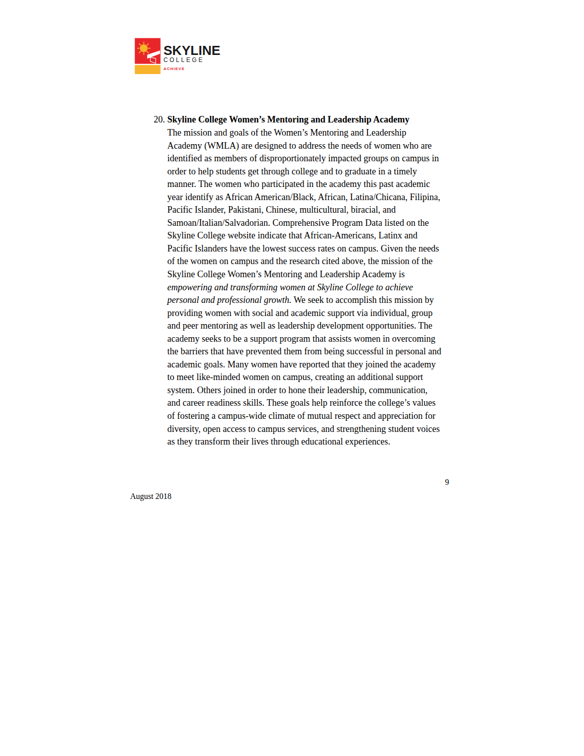Skyline College Women’s Mentoring and Leadership Academy
The mission and goals of the Women’s Mentoring and Leadership Academy (WMLA) are designed to address the needs of women who are identified as members of disproportionately impacted groups on campus in order to help students get through college and to graduate in a timely manner. The women who participated in the academy this past academic year identify as African American/Black, African, Latina/Chicana, Filipina, Pacific Islander, Pakistani, Chinese, multicultural, biracial, and Samoan/Italian/Salvadorian. Comprehensive Program Data listed on the Skyline College website indicate that African-Americans, Latinx and Pacific Islanders have the lowest success rates on campus. Given the needs of the women on campus and the research cited above, the mission of the Skyline College Women’s Mentoring and Leadership Academy is empowering and transforming women at Skyline College to achieve personal and professional growth. We seek to accomplish this mission by providing women with social and academic support via individual, group and peer mentoring as well as leadership development opportunities. The academy seeks to be a support program that assists women in overcoming the barriers that have prevented them from being successful in personal and academic goals. Many women have reported that they joined the academy to meet like-minded women on campus, creating an additional support system. Others joined in order to hone their leadership, communication, and career readiness skills. These goals help reinforce the college’s values of fostering a campus-wide climate of mutual respect and appreciation for diversity, open access to campus services, and strengthening student voices as they transform their lives through educational experiences.
9
August 2018